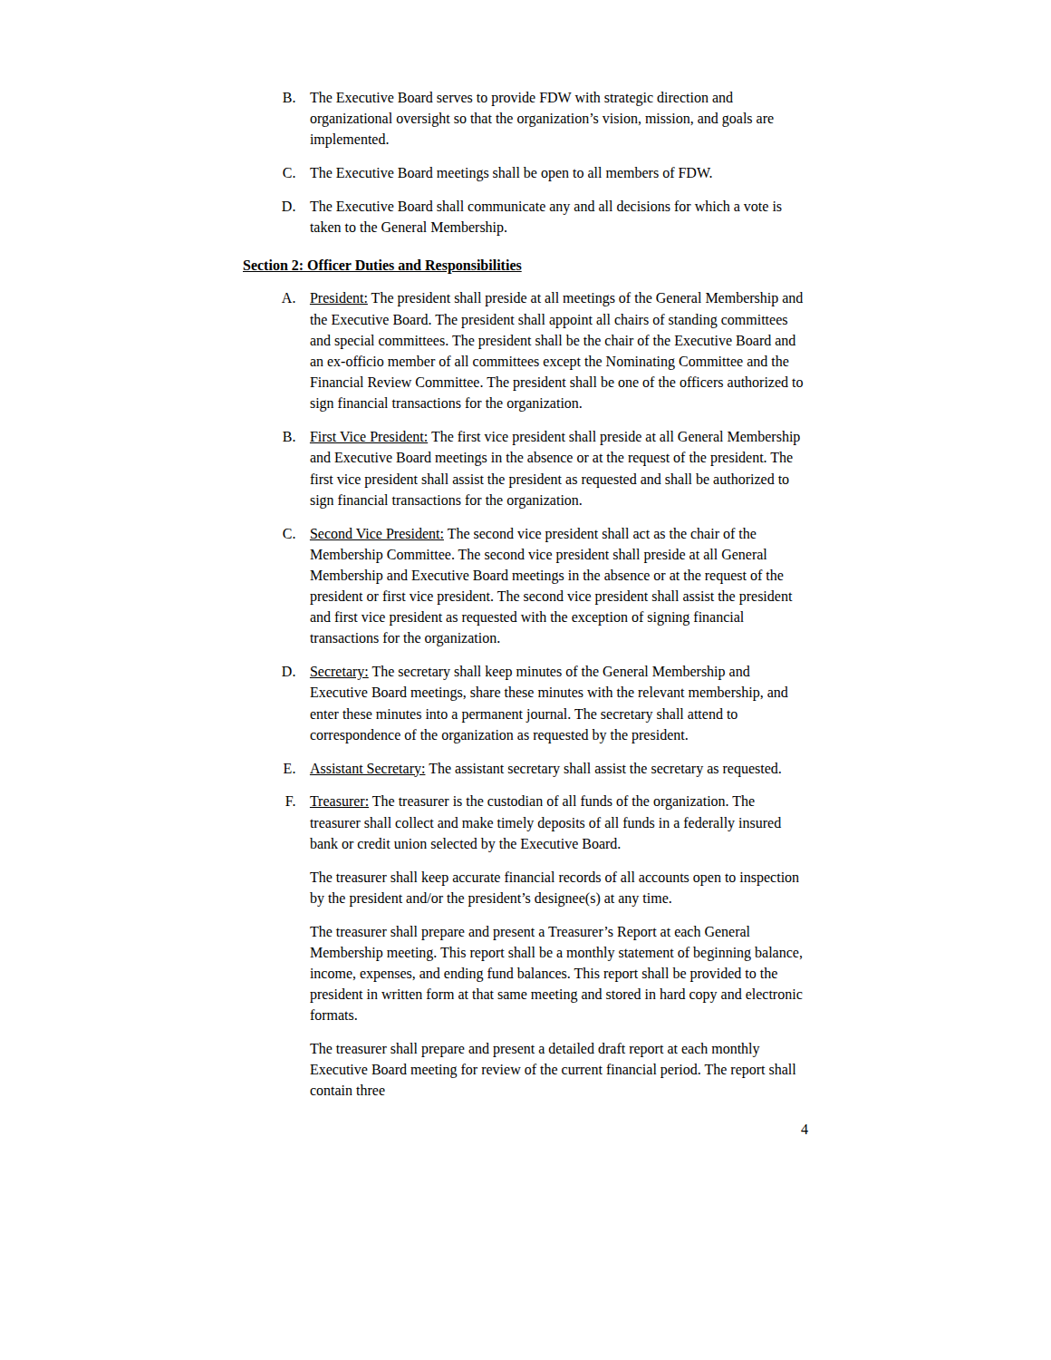The Executive Board serves to provide FDW with strategic direction and organizational oversight so that the organization’s vision, mission, and goals are implemented.
The Executive Board meetings shall be open to all members of FDW.
The Executive Board shall communicate any and all decisions for which a vote is taken to the General Membership.
Section 2: Officer Duties and Responsibilities
President: The president shall preside at all meetings of the General Membership and the Executive Board. The president shall appoint all chairs of standing committees and special committees. The president shall be the chair of the Executive Board and an ex-officio member of all committees except the Nominating Committee and the Financial Review Committee. The president shall be one of the officers authorized to sign financial transactions for the organization.
First Vice President: The first vice president shall preside at all General Membership and Executive Board meetings in the absence or at the request of the president. The first vice president shall assist the president as requested and shall be authorized to sign financial transactions for the organization.
Second Vice President: The second vice president shall act as the chair of the Membership Committee. The second vice president shall preside at all General Membership and Executive Board meetings in the absence or at the request of the president or first vice president. The second vice president shall assist the president and first vice president as requested with the exception of signing financial transactions for the organization.
Secretary: The secretary shall keep minutes of the General Membership and Executive Board meetings, share these minutes with the relevant membership, and enter these minutes into a permanent journal. The secretary shall attend to correspondence of the organization as requested by the president.
Assistant Secretary: The assistant secretary shall assist the secretary as requested.
Treasurer: The treasurer is the custodian of all funds of the organization. The treasurer shall collect and make timely deposits of all funds in a federally insured bank or credit union selected by the Executive Board.
The treasurer shall keep accurate financial records of all accounts open to inspection by the president and/or the president’s designee(s) at any time.
The treasurer shall prepare and present a Treasurer’s Report at each General Membership meeting. This report shall be a monthly statement of beginning balance, income, expenses, and ending fund balances. This report shall be provided to the president in written form at that same meeting and stored in hard copy and electronic formats.
The treasurer shall prepare and present a detailed draft report at each monthly Executive Board meeting for review of the current financial period. The report shall contain three
4